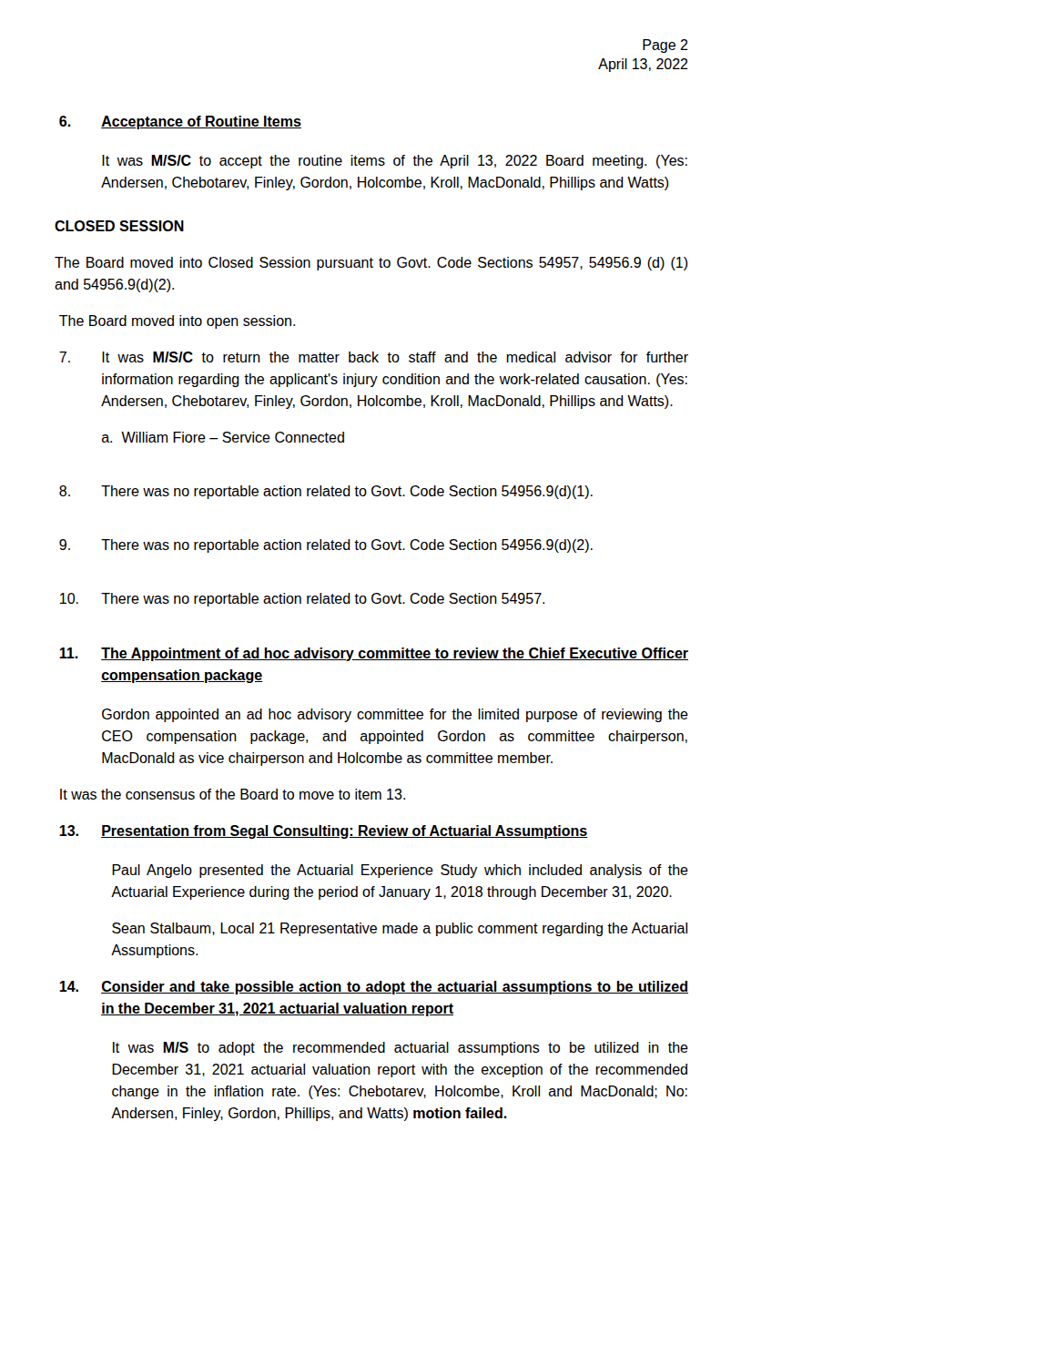Page 2
April 13, 2022
6.
Acceptance of Routine Items
It was M/S/C to accept the routine items of the April 13, 2022 Board meeting. (Yes: Andersen, Chebotarev, Finley, Gordon, Holcombe, Kroll, MacDonald, Phillips and Watts)
CLOSED SESSION
The Board moved into Closed Session pursuant to Govt. Code Sections 54957, 54956.9 (d) (1) and 54956.9(d)(2).
The Board moved into open session.
7.
It was M/S/C to return the matter back to staff and the medical advisor for further information regarding the applicant's injury condition and the work-related causation. (Yes: Andersen, Chebotarev, Finley, Gordon, Holcombe, Kroll, MacDonald, Phillips and Watts).
a. William Fiore – Service Connected
8.
There was no reportable action related to Govt. Code Section 54956.9(d)(1).
9.
There was no reportable action related to Govt. Code Section 54956.9(d)(2).
10.
There was no reportable action related to Govt. Code Section 54957.
11.
The Appointment of ad hoc advisory committee to review the Chief Executive Officer compensation package
Gordon appointed an ad hoc advisory committee for the limited purpose of reviewing the CEO compensation package, and appointed Gordon as committee chairperson, MacDonald as vice chairperson and Holcombe as committee member.
It was the consensus of the Board to move to item 13.
13.
Presentation from Segal Consulting: Review of Actuarial Assumptions
Paul Angelo presented the Actuarial Experience Study which included analysis of the Actuarial Experience during the period of January 1, 2018 through December 31, 2020.
Sean Stalbaum, Local 21 Representative made a public comment regarding the Actuarial Assumptions.
14.
Consider and take possible action to adopt the actuarial assumptions to be utilized in the December 31, 2021 actuarial valuation report
It was M/S to adopt the recommended actuarial assumptions to be utilized in the December 31, 2021 actuarial valuation report with the exception of the recommended change in the inflation rate. (Yes: Chebotarev, Holcombe, Kroll and MacDonald; No: Andersen, Finley, Gordon, Phillips, and Watts) motion failed.